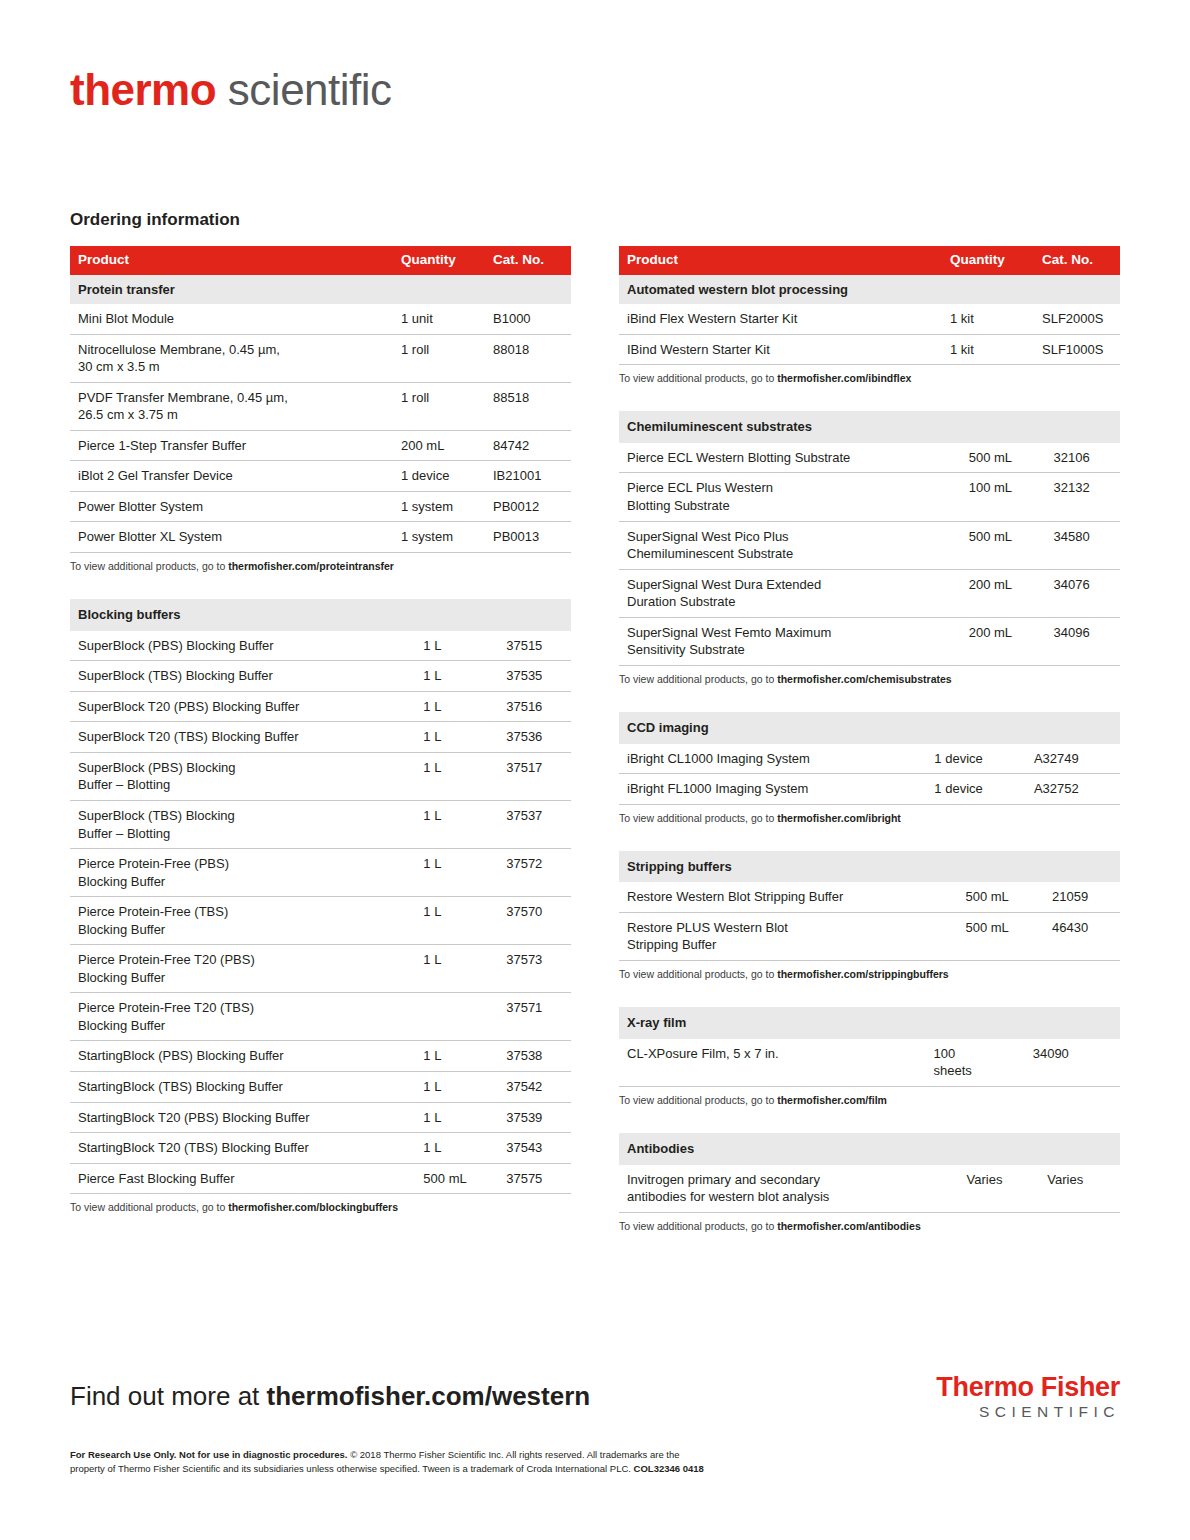thermo scientific
Ordering information
| Product | Quantity | Cat. No. |
| --- | --- | --- |
| Protein transfer |
| Mini Blot Module | 1 unit | B1000 |
| Nitrocellulose Membrane, 0.45 µm, 30 cm x 3.5 m | 1 roll | 88018 |
| PVDF Transfer Membrane, 0.45 µm, 26.5 cm x 3.75 m | 1 roll | 88518 |
| Pierce 1-Step Transfer Buffer | 200 mL | 84742 |
| iBlot 2 Gel Transfer Device | 1 device | IB21001 |
| Power Blotter System | 1 system | PB0012 |
| Power Blotter XL System | 1 system | PB0013 |
To view additional products, go to thermofisher.com/proteintransfer
| Blocking buffers |
| SuperBlock (PBS) Blocking Buffer | 1 L | 37515 |
| SuperBlock (TBS) Blocking Buffer | 1 L | 37535 |
| SuperBlock T20 (PBS) Blocking Buffer | 1 L | 37516 |
| SuperBlock T20 (TBS) Blocking Buffer | 1 L | 37536 |
| SuperBlock (PBS) Blocking Buffer – Blotting | 1 L | 37517 |
| SuperBlock (TBS) Blocking Buffer – Blotting | 1 L | 37537 |
| Pierce Protein-Free (PBS) Blocking Buffer | 1 L | 37572 |
| Pierce Protein-Free (TBS) Blocking Buffer | 1 L | 37570 |
| Pierce Protein-Free T20 (PBS) Blocking Buffer | 1 L | 37573 |
| Pierce Protein-Free T20 (TBS) Blocking Buffer | | 37571 |
| StartingBlock (PBS) Blocking Buffer | 1 L | 37538 |
| StartingBlock (TBS) Blocking Buffer | 1 L | 37542 |
| StartingBlock T20 (PBS) Blocking Buffer | 1 L | 37539 |
| StartingBlock T20 (TBS) Blocking Buffer | 1 L | 37543 |
| Pierce Fast Blocking Buffer | 500 mL | 37575 |
To view additional products, go to thermofisher.com/blockingbuffers
| Product | Quantity | Cat. No. |
| --- | --- | --- |
| Automated western blot processing |
| iBind Flex Western Starter Kit | 1 kit | SLF2000S |
| IBind Western Starter Kit | 1 kit | SLF1000S |
To view additional products, go to thermofisher.com/ibindflex
| Chemiluminescent substrates |
| Pierce ECL Western Blotting Substrate | 500 mL | 32106 |
| Pierce ECL Plus Western Blotting Substrate | 100 mL | 32132 |
| SuperSignal West Pico Plus Chemiluminescent Substrate | 500 mL | 34580 |
| SuperSignal West Dura Extended Duration Substrate | 200 mL | 34076 |
| SuperSignal West Femto Maximum Sensitivity Substrate | 200 mL | 34096 |
To view additional products, go to thermofisher.com/chemisubstrates
| CCD imaging |
| iBright CL1000 Imaging System | 1 device | A32749 |
| iBright FL1000 Imaging System | 1 device | A32752 |
To view additional products, go to thermofisher.com/ibright
| Stripping buffers |
| Restore Western Blot Stripping Buffer | 500 mL | 21059 |
| Restore PLUS Western Blot Stripping Buffer | 500 mL | 46430 |
To view additional products, go to thermofisher.com/strippingbuffers
| X-ray film |
| CL-XPosure Film, 5 x 7 in. | 100 sheets | 34090 |
To view additional products, go to thermofisher.com/film
| Antibodies |
| Invitrogen primary and secondary antibodies for western blot analysis | Varies | Varies |
To view additional products, go to thermofisher.com/antibodies
Find out more at thermofisher.com/western
For Research Use Only. Not for use in diagnostic procedures. © 2018 Thermo Fisher Scientific Inc. All rights reserved. All trademarks are the property of Thermo Fisher Scientific and its subsidiaries unless otherwise specified. Tween is a trademark of Croda International PLC. COL32346 0418
Thermo Fisher
SCIENTIFIC